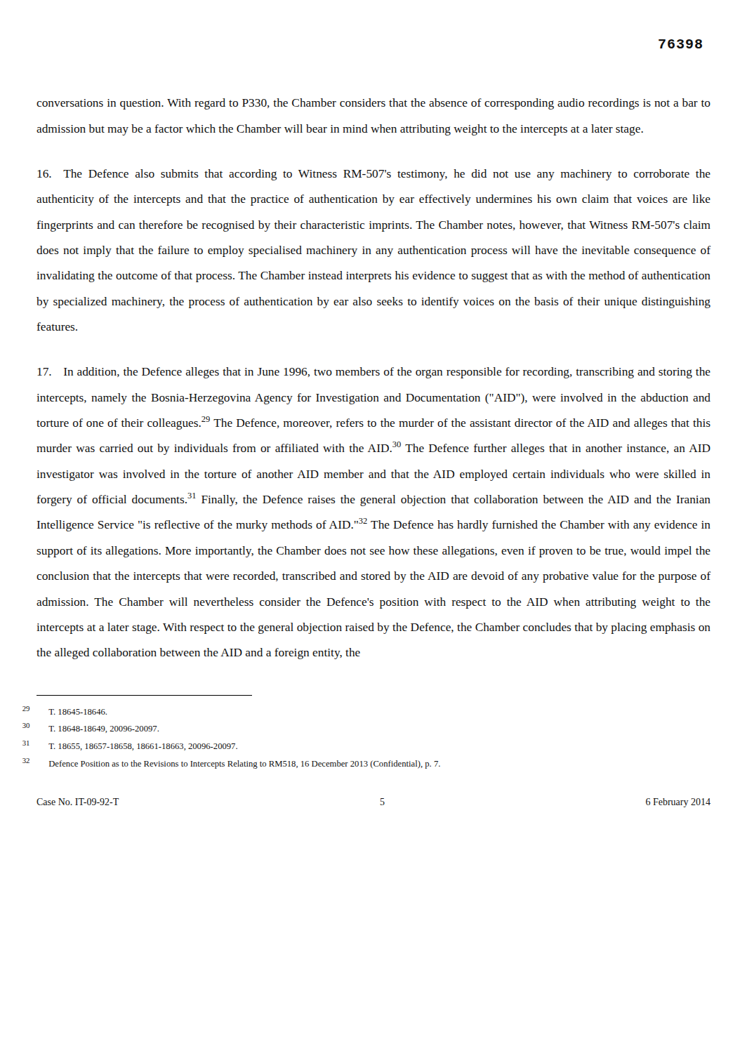76398
conversations in question. With regard to P330, the Chamber considers that the absence of corresponding audio recordings is not a bar to admission but may be a factor which the Chamber will bear in mind when attributing weight to the intercepts at a later stage.
16. The Defence also submits that according to Witness RM-507's testimony, he did not use any machinery to corroborate the authenticity of the intercepts and that the practice of authentication by ear effectively undermines his own claim that voices are like fingerprints and can therefore be recognised by their characteristic imprints. The Chamber notes, however, that Witness RM-507's claim does not imply that the failure to employ specialised machinery in any authentication process will have the inevitable consequence of invalidating the outcome of that process. The Chamber instead interprets his evidence to suggest that as with the method of authentication by specialized machinery, the process of authentication by ear also seeks to identify voices on the basis of their unique distinguishing features.
17. In addition, the Defence alleges that in June 1996, two members of the organ responsible for recording, transcribing and storing the intercepts, namely the Bosnia-Herzegovina Agency for Investigation and Documentation ("AID"), were involved in the abduction and torture of one of their colleagues.29 The Defence, moreover, refers to the murder of the assistant director of the AID and alleges that this murder was carried out by individuals from or affiliated with the AID.30 The Defence further alleges that in another instance, an AID investigator was involved in the torture of another AID member and that the AID employed certain individuals who were skilled in forgery of official documents.31 Finally, the Defence raises the general objection that collaboration between the AID and the Iranian Intelligence Service "is reflective of the murky methods of AID."32 The Defence has hardly furnished the Chamber with any evidence in support of its allegations. More importantly, the Chamber does not see how these allegations, even if proven to be true, would impel the conclusion that the intercepts that were recorded, transcribed and stored by the AID are devoid of any probative value for the purpose of admission. The Chamber will nevertheless consider the Defence's position with respect to the AID when attributing weight to the intercepts at a later stage. With respect to the general objection raised by the Defence, the Chamber concludes that by placing emphasis on the alleged collaboration between the AID and a foreign entity, the
29 T. 18645-18646.
30 T. 18648-18649, 20096-20097.
31 T. 18655, 18657-18658, 18661-18663, 20096-20097.
32 Defence Position as to the Revisions to Intercepts Relating to RM518, 16 December 2013 (Confidential), p. 7.
Case No. IT-09-92-T 5 6 February 2014